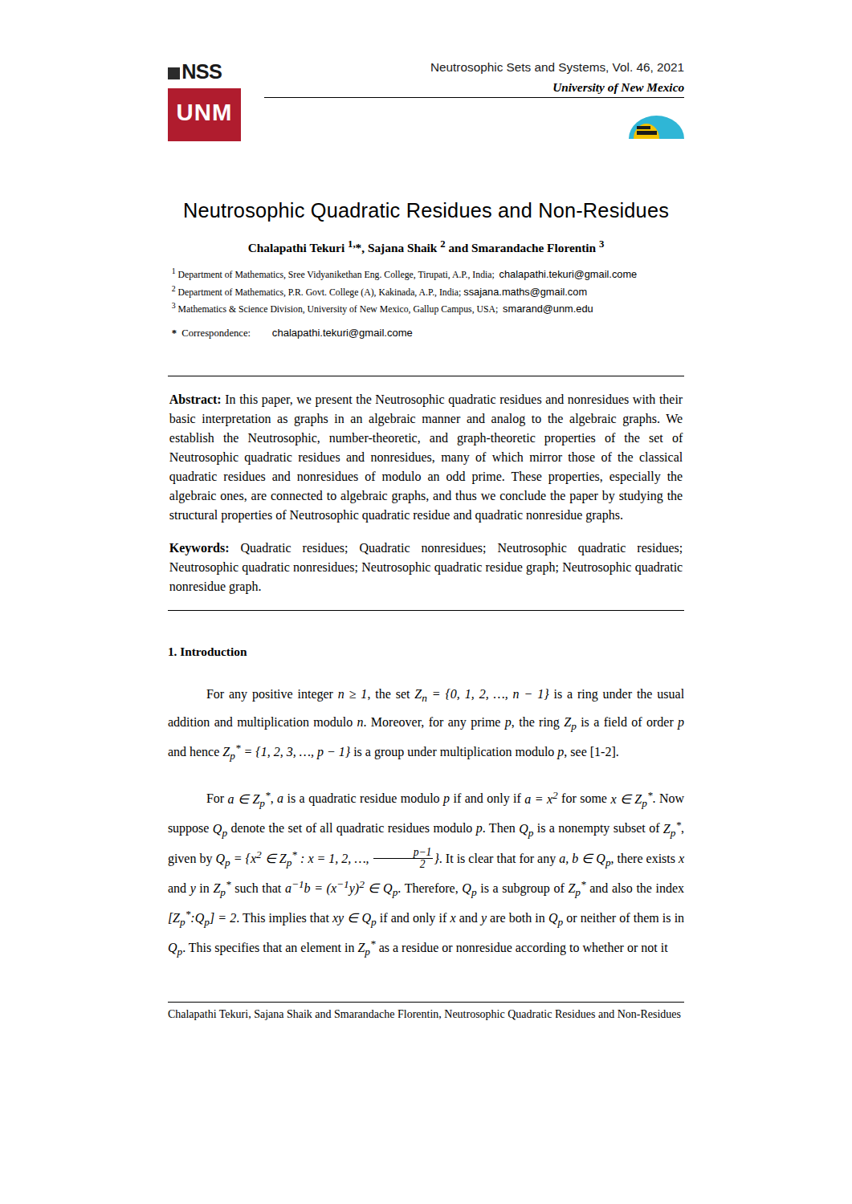NSS
UNM
Neutrosophic Sets and Systems, Vol. 46, 2021
University of New Mexico
Neutrosophic Quadratic Residues and Non-Residues
Chalapathi Tekuri 1,*, Sajana Shaik 2 and Smarandache Florentin 3
1 Department of Mathematics, Sree Vidyanikethan Eng. College, Tirupati, A.P., India; chalapathi.tekuri@gmail.come
2 Department of Mathematics, P.R. Govt. College (A), Kakinada, A.P., India; ssajana.maths@gmail.com
3 Mathematics & Science Division, University of New Mexico, Gallup Campus, USA; smarand@unm.edu
* Correspondence: chalapathi.tekuri@gmail.come
Abstract: In this paper, we present the Neutrosophic quadratic residues and nonresidues with their basic interpretation as graphs in an algebraic manner and analog to the algebraic graphs. We establish the Neutrosophic, number-theoretic, and graph-theoretic properties of the set of Neutrosophic quadratic residues and nonresidues, many of which mirror those of the classical quadratic residues and nonresidues of modulo an odd prime. These properties, especially the algebraic ones, are connected to algebraic graphs, and thus we conclude the paper by studying the structural properties of Neutrosophic quadratic residue and quadratic nonresidue graphs.
Keywords: Quadratic residues; Quadratic nonresidues; Neutrosophic quadratic residues; Neutrosophic quadratic nonresidues; Neutrosophic quadratic residue graph; Neutrosophic quadratic nonresidue graph.
1. Introduction
For any positive integer n ≥ 1, the set Zn = {0, 1, 2, …, n − 1} is a ring under the usual addition and multiplication modulo n. Moreover, for any prime p, the ring Zp is a field of order p and hence Zp* = {1, 2, 3, …, p − 1} is a group under multiplication modulo p, see [1-2].
For a ∈ Zp*, a is a quadratic residue modulo p if and only if a = x2 for some x ∈ Zp*. Now suppose Qp denote the set of all quadratic residues modulo p. Then Qp is a nonempty subset of Zp*, given by Qp = {x2 ∈ Zp* : x = 1, 2, …, p−12}. It is clear that for any a, b ∈ Qp, there exists x and y in Zp* such that a−1b = (x−1y)2 ∈ Qp. Therefore, Qp is a subgroup of Zp* and also the index [Zp*:Qp] = 2. This implies that xy ∈ Qp if and only if x and y are both in Qp or neither of them is in Qp. This specifies that an element in Zp* as a residue or nonresidue according to whether or not it
Chalapathi Tekuri, Sajana Shaik and Smarandache Florentin, Neutrosophic Quadratic Residues and Non-Residues